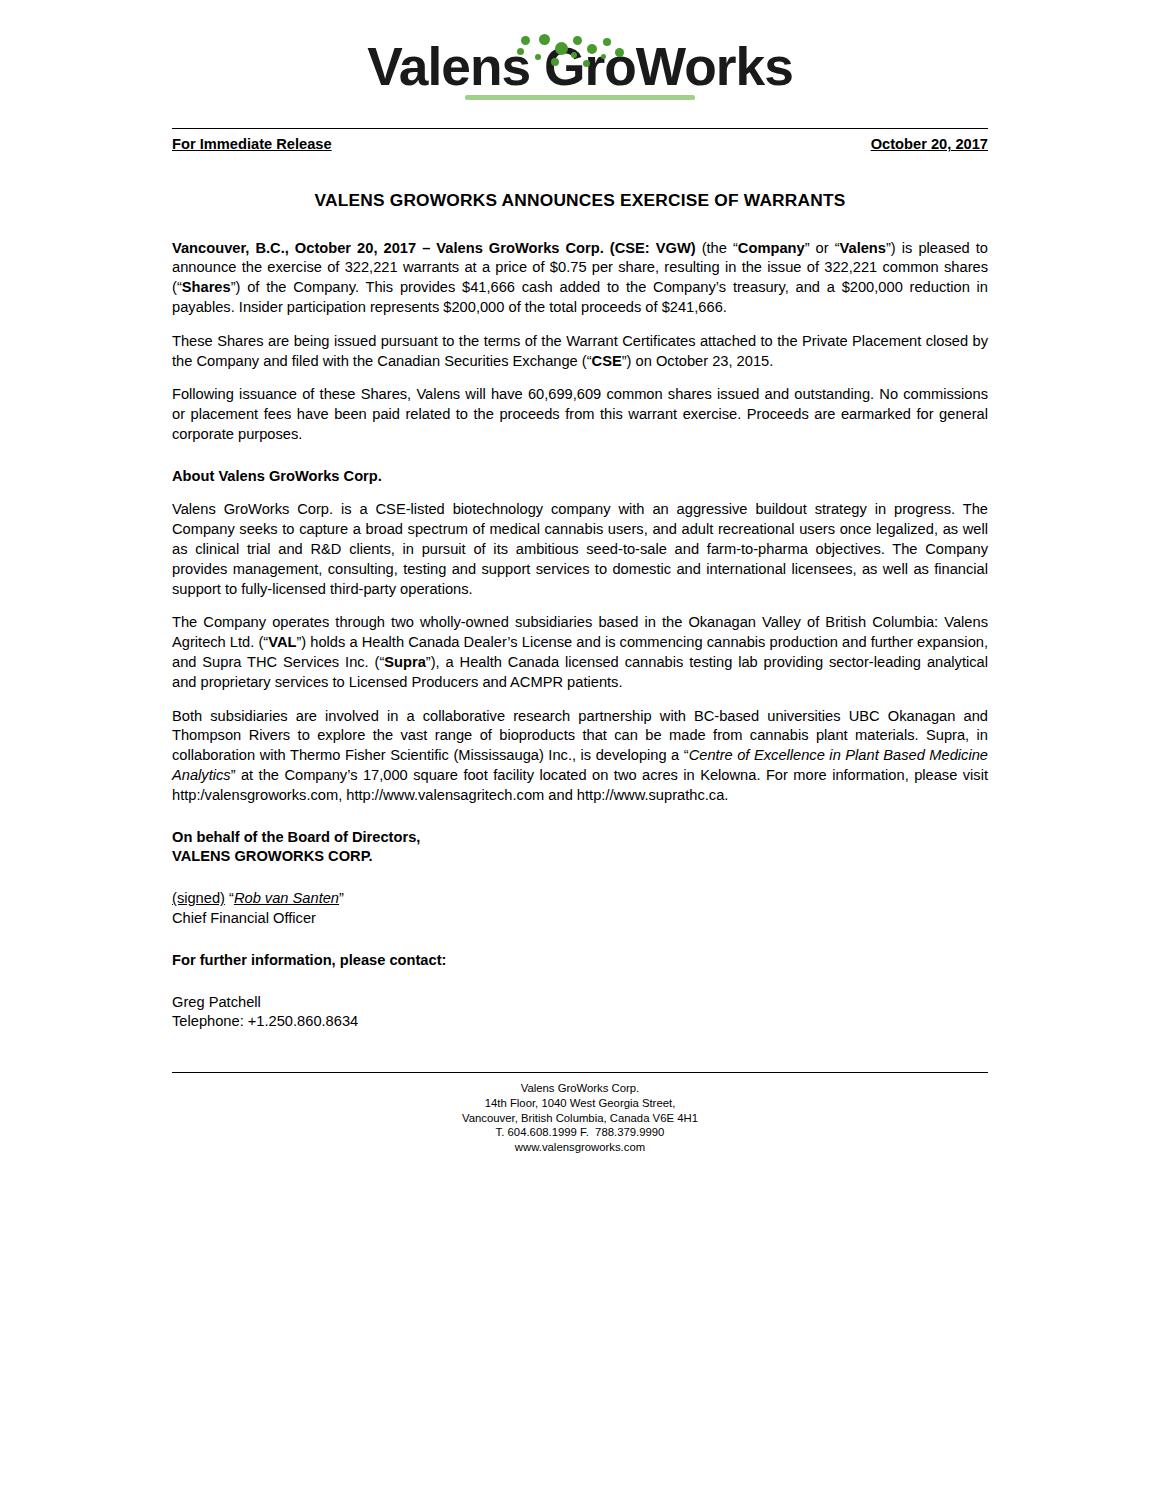Valens GroWorks
For Immediate Release October 20, 2017
VALENS GROWORKS ANNOUNCES EXERCISE OF WARRANTS
Vancouver, B.C., October 20, 2017 – Valens GroWorks Corp. (CSE: VGW) (the “Company” or “Valens”) is pleased to announce the exercise of 322,221 warrants at a price of $0.75 per share, resulting in the issue of 322,221 common shares (“Shares”) of the Company. This provides $41,666 cash added to the Company’s treasury, and a $200,000 reduction in payables. Insider participation represents $200,000 of the total proceeds of $241,666.
These Shares are being issued pursuant to the terms of the Warrant Certificates attached to the Private Placement closed by the Company and filed with the Canadian Securities Exchange (“CSE”) on October 23, 2015.
Following issuance of these Shares, Valens will have 60,699,609 common shares issued and outstanding. No commissions or placement fees have been paid related to the proceeds from this warrant exercise. Proceeds are earmarked for general corporate purposes.
About Valens GroWorks Corp.
Valens GroWorks Corp. is a CSE-listed biotechnology company with an aggressive buildout strategy in progress. The Company seeks to capture a broad spectrum of medical cannabis users, and adult recreational users once legalized, as well as clinical trial and R&D clients, in pursuit of its ambitious seed-to-sale and farm-to-pharma objectives. The Company provides management, consulting, testing and support services to domestic and international licensees, as well as financial support to fully-licensed third-party operations.
The Company operates through two wholly-owned subsidiaries based in the Okanagan Valley of British Columbia: Valens Agritech Ltd. (“VAL”) holds a Health Canada Dealer’s License and is commencing cannabis production and further expansion, and Supra THC Services Inc. (“Supra”), a Health Canada licensed cannabis testing lab providing sector-leading analytical and proprietary services to Licensed Producers and ACMPR patients.
Both subsidiaries are involved in a collaborative research partnership with BC-based universities UBC Okanagan and Thompson Rivers to explore the vast range of bioproducts that can be made from cannabis plant materials. Supra, in collaboration with Thermo Fisher Scientific (Mississauga) Inc., is developing a “Centre of Excellence in Plant Based Medicine Analytics” at the Company’s 17,000 square foot facility located on two acres in Kelowna. For more information, please visit http:/valensgroworks.com, http://www.valensagritech.com and http://www.suprathc.ca.
On behalf of the Board of Directors,
VALENS GROWORKS CORP.
(signed) “Rob van Santen”
Chief Financial Officer
For further information, please contact:
Greg Patchell
Telephone: +1.250.860.8634
Valens GroWorks Corp.
14th Floor, 1040 West Georgia Street,
Vancouver, British Columbia, Canada V6E 4H1
T. 604.608.1999 F. 788.379.9990
www.valensgroworks.com